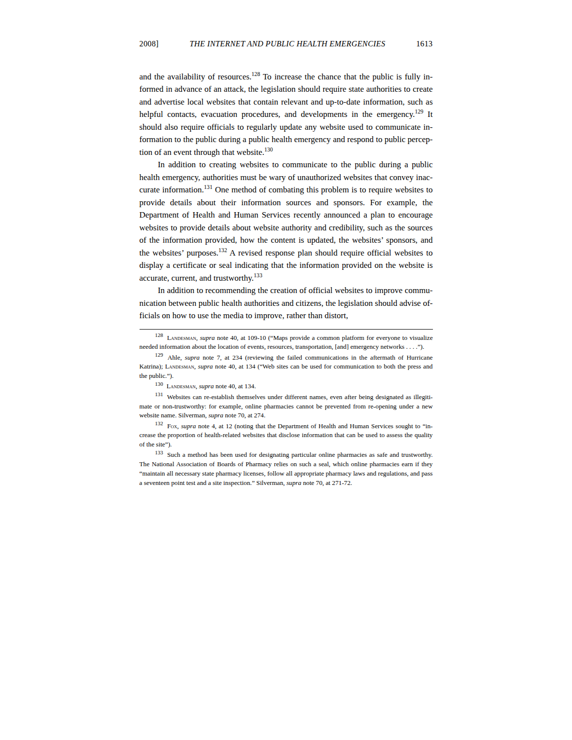2008] THE INTERNET AND PUBLIC HEALTH EMERGENCIES 1613
and the availability of resources.128 To increase the chance that the public is fully informed in advance of an attack, the legislation should require state authorities to create and advertise local websites that contain relevant and up-to-date information, such as helpful contacts, evacuation procedures, and developments in the emergency.129 It should also require officials to regularly update any website used to communicate information to the public during a public health emergency and respond to public perception of an event through that website.130
In addition to creating websites to communicate to the public during a public health emergency, authorities must be wary of unauthorized websites that convey inaccurate information.131 One method of combating this problem is to require websites to provide details about their information sources and sponsors. For example, the Department of Health and Human Services recently announced a plan to encourage websites to provide details about website authority and credibility, such as the sources of the information provided, how the content is updated, the websites’ sponsors, and the websites’ purposes.132 A revised response plan should require official websites to display a certificate or seal indicating that the information provided on the website is accurate, current, and trustworthy.133
In addition to recommending the creation of official websites to improve communication between public health authorities and citizens, the legislation should advise officials on how to use the media to improve, rather than distort,
128 Landesman, supra note 40, at 109-10 (“Maps provide a common platform for everyone to visualize needed information about the location of events, resources, transportation, [and] emergency networks . . . .”).
129 Ahle, supra note 7, at 234 (reviewing the failed communications in the aftermath of Hurricane Katrina); Landesman, supra note 40, at 134 (“Web sites can be used for communication to both the press and the public.”).
130 Landesman, supra note 40, at 134.
131 Websites can re-establish themselves under different names, even after being designated as illegitimate or non-trustworthy: for example, online pharmacies cannot be prevented from re-opening under a new website name. Silverman, supra note 70, at 274.
132 Fox, supra note 4, at 12 (noting that the Department of Health and Human Services sought to “increase the proportion of health-related websites that disclose information that can be used to assess the quality of the site”).
133 Such a method has been used for designating particular online pharmacies as safe and trustworthy. The National Association of Boards of Pharmacy relies on such a seal, which online pharmacies earn if they “maintain all necessary state pharmacy licenses, follow all appropriate pharmacy laws and regulations, and pass a seventeen point test and a site inspection.” Silverman, supra note 70, at 271-72.